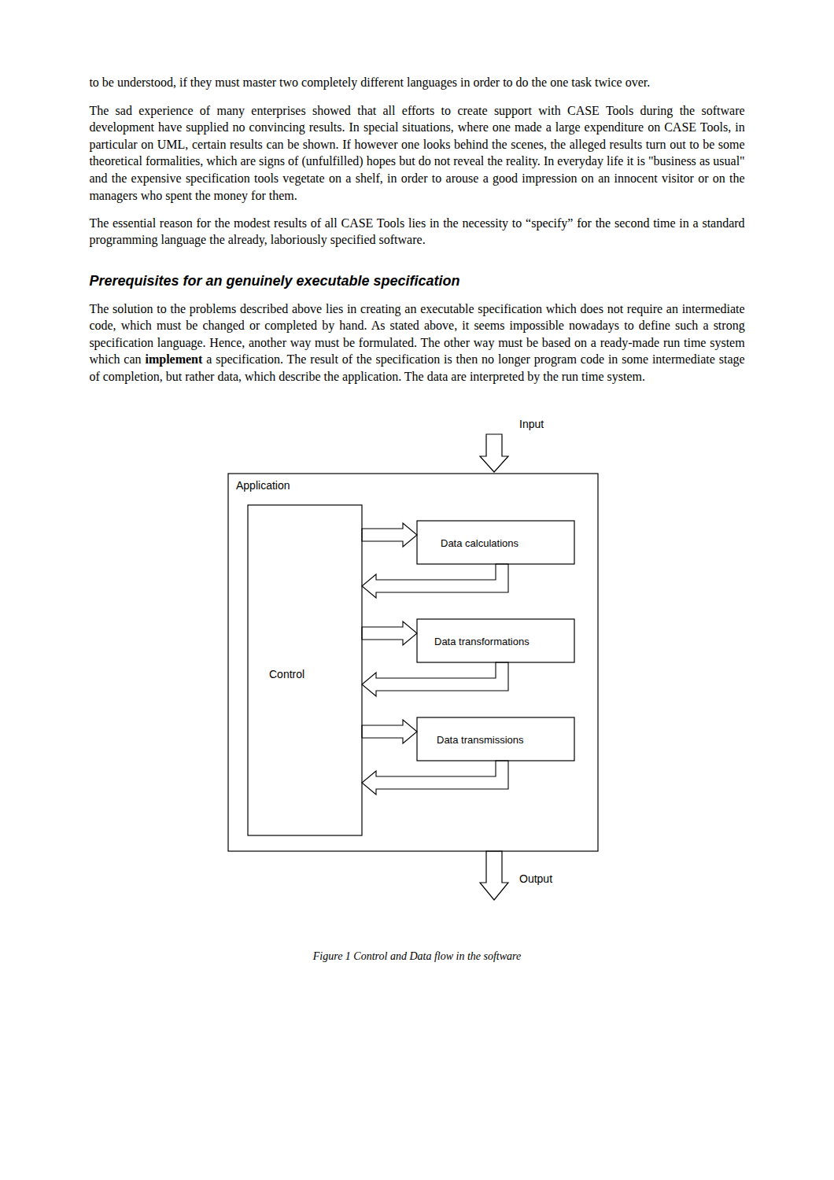to be understood, if they must master two completely different languages in order to do the one task twice over.
The sad experience of many enterprises showed that all efforts to create support with CASE Tools during the software development have supplied no convincing results. In special situations, where one made a large expenditure on CASE Tools, in particular on UML, certain results can be shown. If however one looks behind the scenes, the alleged results turn out to be some theoretical formalities, which are signs of (unfulfilled) hopes but do not reveal the reality. In everyday life it is "business as usual" and the expensive specification tools vegetate on a shelf, in order to arouse a good impression on an innocent visitor or on the managers who spent the money for them.
The essential reason for the modest results of all CASE Tools lies in the necessity to “specify” for the second time in a standard programming language the already, laboriously specified software.
Prerequisites for an genuinely executable specification
The solution to the problems described above lies in creating an executable specification which does not require an intermediate code, which must be changed or completed by hand. As stated above, it seems impossible nowadays to define such a strong specification language. Hence, another way must be formulated. The other way must be based on a ready-made run time system which can implement a specification. The result of the specification is then no longer program code in some intermediate stage of completion, but rather data, which describe the application. The data are interpreted by the run time system.
Input Application Control Data calculations Data transformations Data transmissions Output
Figure 1 Control and Data flow in the software